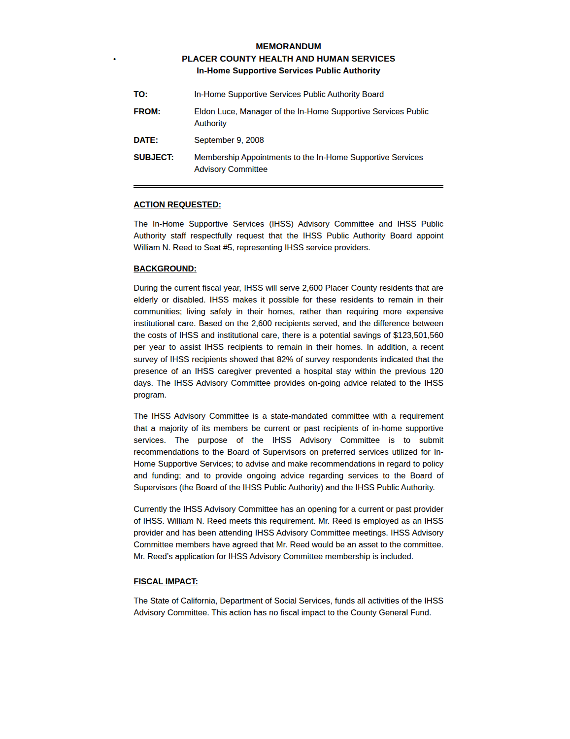•
MEMORANDUM PLACER COUNTY HEALTH AND HUMAN SERVICES In-Home Supportive Services Public Authority
| TO: | In-Home Supportive Services Public Authority Board |
| FROM: | Eldon Luce, Manager of the In-Home Supportive Services Public Authority |
| DATE: | September 9, 2008 |
| SUBJECT: | Membership Appointments to the In-Home Supportive Services Advisory Committee |
ACTION REQUESTED:
The In-Home Supportive Services (IHSS) Advisory Committee and IHSS Public Authority staff respectfully request that the IHSS Public Authority Board appoint William N. Reed to Seat #5, representing IHSS service providers.
BACKGROUND:
During the current fiscal year, IHSS will serve 2,600 Placer County residents that are elderly or disabled. IHSS makes it possible for these residents to remain in their communities; living safely in their homes, rather than requiring more expensive institutional care. Based on the 2,600 recipients served, and the difference between the costs of IHSS and institutional care, there is a potential savings of $123,501,560 per year to assist IHSS recipients to remain in their homes. In addition, a recent survey of IHSS recipients showed that 82% of survey respondents indicated that the presence of an IHSS caregiver prevented a hospital stay within the previous 120 days. The IHSS Advisory Committee provides on-going advice related to the IHSS program.
The IHSS Advisory Committee is a state-mandated committee with a requirement that a majority of its members be current or past recipients of in-home supportive services. The purpose of the IHSS Advisory Committee is to submit recommendations to the Board of Supervisors on preferred services utilized for In-Home Supportive Services; to advise and make recommendations in regard to policy and funding; and to provide ongoing advice regarding services to the Board of Supervisors (the Board of the IHSS Public Authority) and the IHSS Public Authority.
Currently the IHSS Advisory Committee has an opening for a current or past provider of IHSS. William N. Reed meets this requirement. Mr. Reed is employed as an IHSS provider and has been attending IHSS Advisory Committee meetings. IHSS Advisory Committee members have agreed that Mr. Reed would be an asset to the committee. Mr. Reed’s application for IHSS Advisory Committee membership is included.
FISCAL IMPACT:
The State of California, Department of Social Services, funds all activities of the IHSS Advisory Committee. This action has no fiscal impact to the County General Fund.